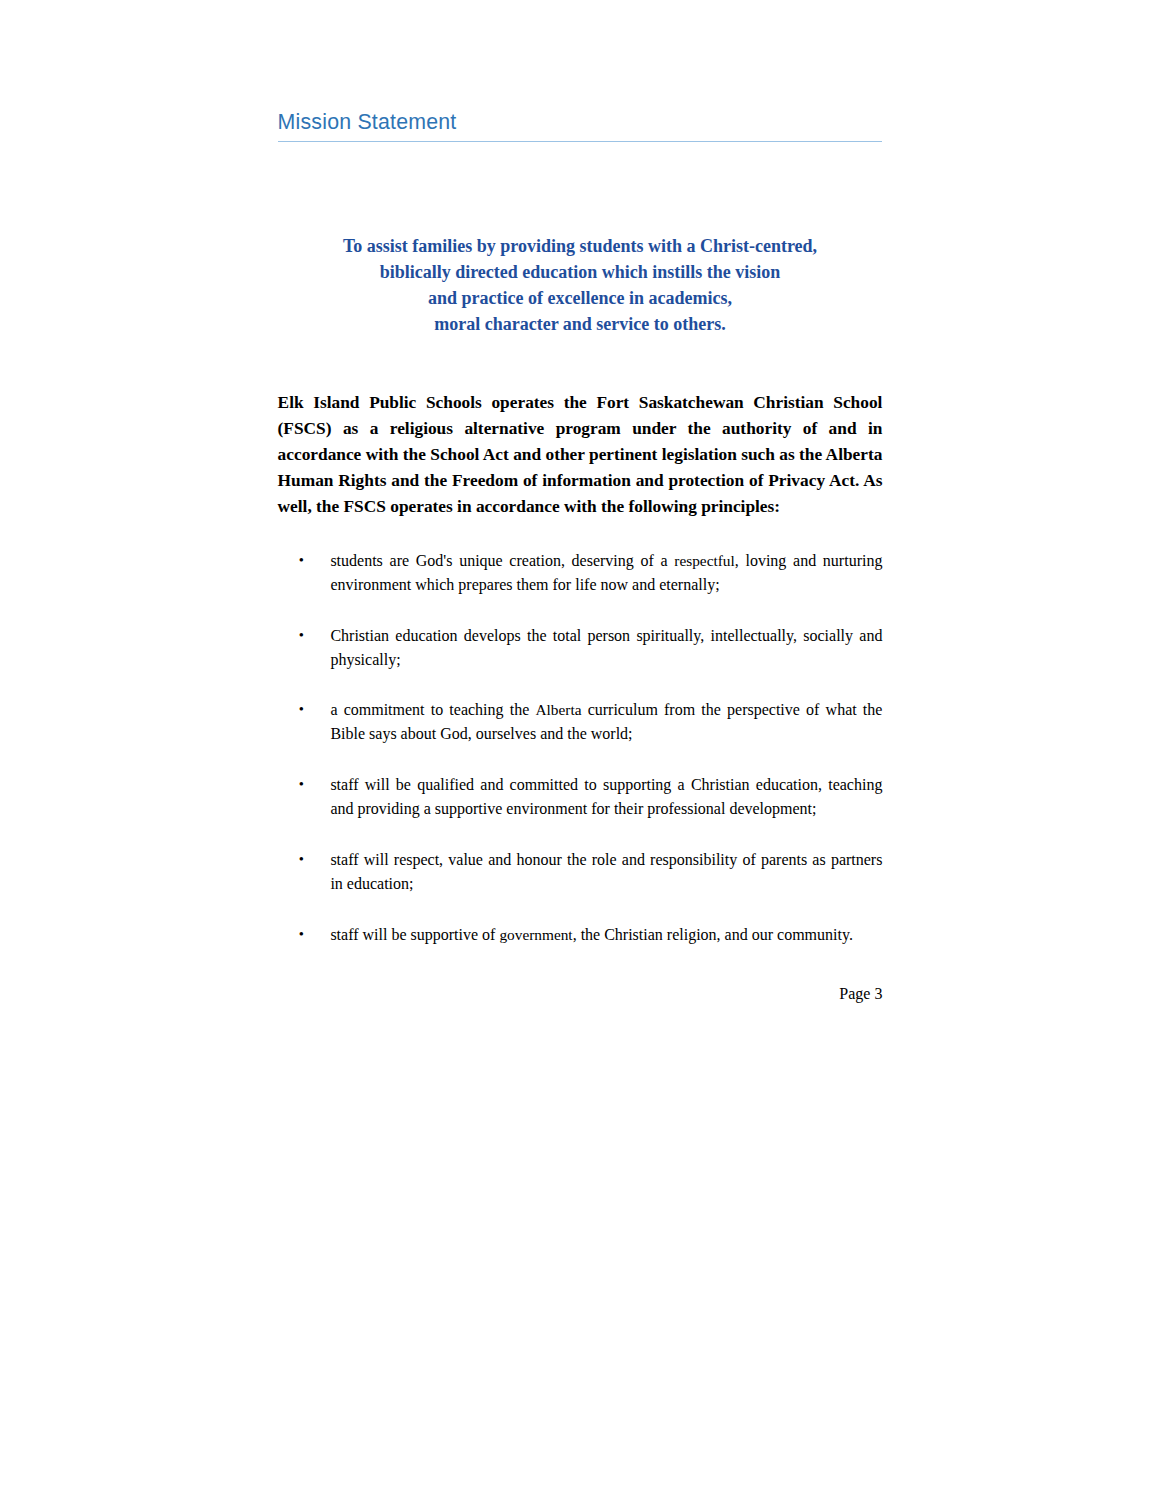Mission Statement
To assist families by providing students with a Christ-centred,
biblically directed education which instills the vision
and practice of excellence in academics,
moral character and service to others.
Elk Island Public Schools operates the Fort Saskatchewan Christian School (FSCS) as a religious alternative program under the authority of and in accordance with the School Act and other pertinent legislation such as the Alberta Human Rights and the Freedom of information and protection of Privacy Act. As well, the FSCS operates in accordance with the following principles:
students are God's unique creation, deserving of a respectful, loving and nurturing environment which prepares them for life now and eternally;
Christian education develops the total person spiritually, intellectually, socially and physically;
a commitment to teaching the Alberta curriculum from the perspective of what the Bible says about God, ourselves and the world;
staff will be qualified and committed to supporting a Christian education, teaching and providing a supportive environment for their professional development;
staff will respect, value and honour the role and responsibility of parents as partners in education;
staff will be supportive of government, the Christian religion, and our community.
Page 3